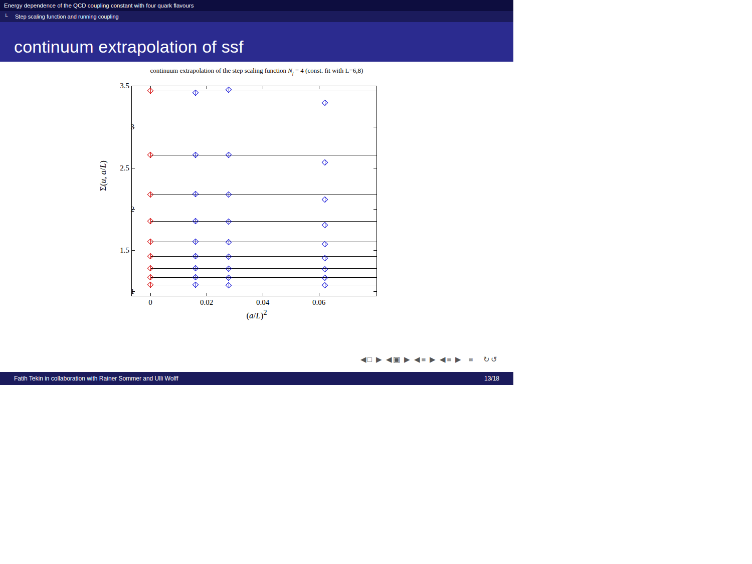Energy dependence of the QCD coupling constant with four quark flavours
└Step scaling function and running coupling
continuum extrapolation of ssf
continuum extrapolation of the step scaling function Nf = 4 (const. fit with L=6,8)
3.5
3
2.5
2
1.5
1
0
0.02
0.04
0.06
Σ(u, a/L)
(a/L)2
◀□ ▶ ◀▣ ▶ ◀≡ ▶ ◀≡ ▶ ≡ ↻↺
Fatih Tekin in collaboration with Rainer Sommer and Ulli Wolff
13/18